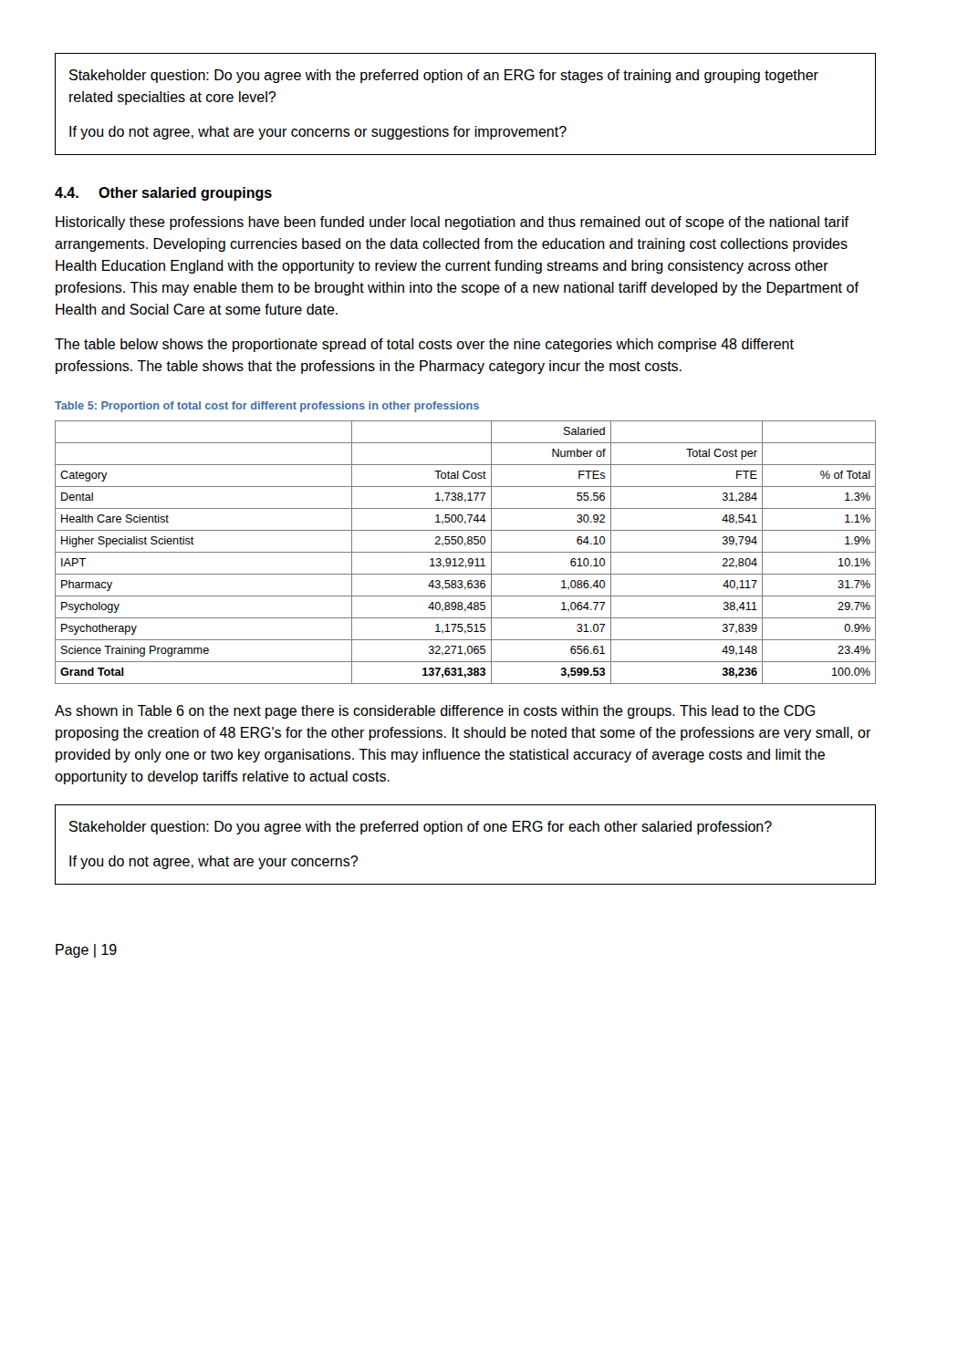Stakeholder question: Do you agree with the preferred option of an ERG for stages of training and grouping together related specialties at core level?
If you do not agree, what are your concerns or suggestions for improvement?
4.4. Other salaried groupings
Historically these professions have been funded under local negotiation and thus remained out of scope of the national tarif arrangements. Developing currencies based on the data collected from the education and training cost collections provides Health Education England with the opportunity to review the current funding streams and bring consistency across other profesions. This may enable them to be brought within into the scope of a new national tariff developed by the Department of Health and Social Care at some future date.
The table below shows the proportionate spread of total costs over the nine categories which comprise 48 different professions. The table shows that the professions in the Pharmacy category incur the most costs.
Table 5: Proportion of total cost for different professions in other professions
| | | Salaried | | |
| --- | --- | --- | --- | --- |
| | | Number of | Total Cost per | |
| Category | Total Cost | FTEs | FTE | % of Total |
| Dental | 1,738,177 | 55.56 | 31,284 | 1.3% |
| Health Care Scientist | 1,500,744 | 30.92 | 48,541 | 1.1% |
| Higher Specialist Scientist | 2,550,850 | 64.10 | 39,794 | 1.9% |
| IAPT | 13,912,911 | 610.10 | 22,804 | 10.1% |
| Pharmacy | 43,583,636 | 1,086.40 | 40,117 | 31.7% |
| Psychology | 40,898,485 | 1,064.77 | 38,411 | 29.7% |
| Psychotherapy | 1,175,515 | 31.07 | 37,839 | 0.9% |
| Science Training Programme | 32,271,065 | 656.61 | 49,148 | 23.4% |
| Grand Total | 137,631,383 | 3,599.53 | 38,236 | 100.0% |
As shown in Table 6 on the next page there is considerable difference in costs within the groups. This lead to the CDG proposing the creation of 48 ERG's for the other professions. It should be noted that some of the professions are very small, or provided by only one or two key organisations. This may influence the statistical accuracy of average costs and limit the opportunity to develop tariffs relative to actual costs.
Stakeholder question: Do you agree with the preferred option of one ERG for each other salaried profession?
If you do not agree, what are your concerns?
Page | 19